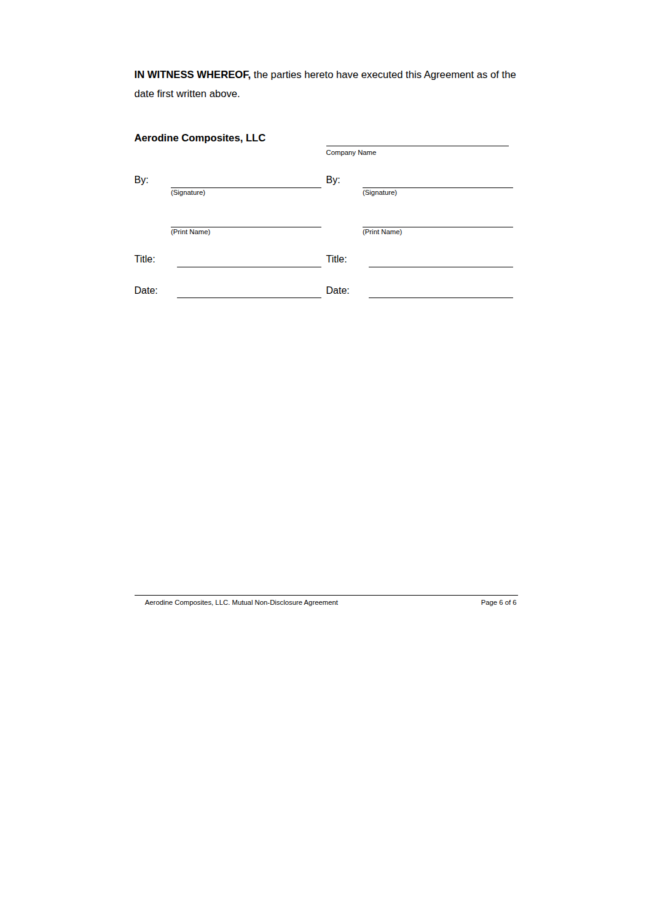IN WITNESS WHEREOF, the parties hereto have executed this Agreement as of the date first written above.
| Aerodine Composites, LLC | Company Name |
| By: (Signature) | By: (Signature) |
| (Print Name) | (Print Name) |
| Title: | Title: |
| Date: | Date: |
Aerodine Composites, LLC. Mutual Non-Disclosure Agreement Page 6 of 6